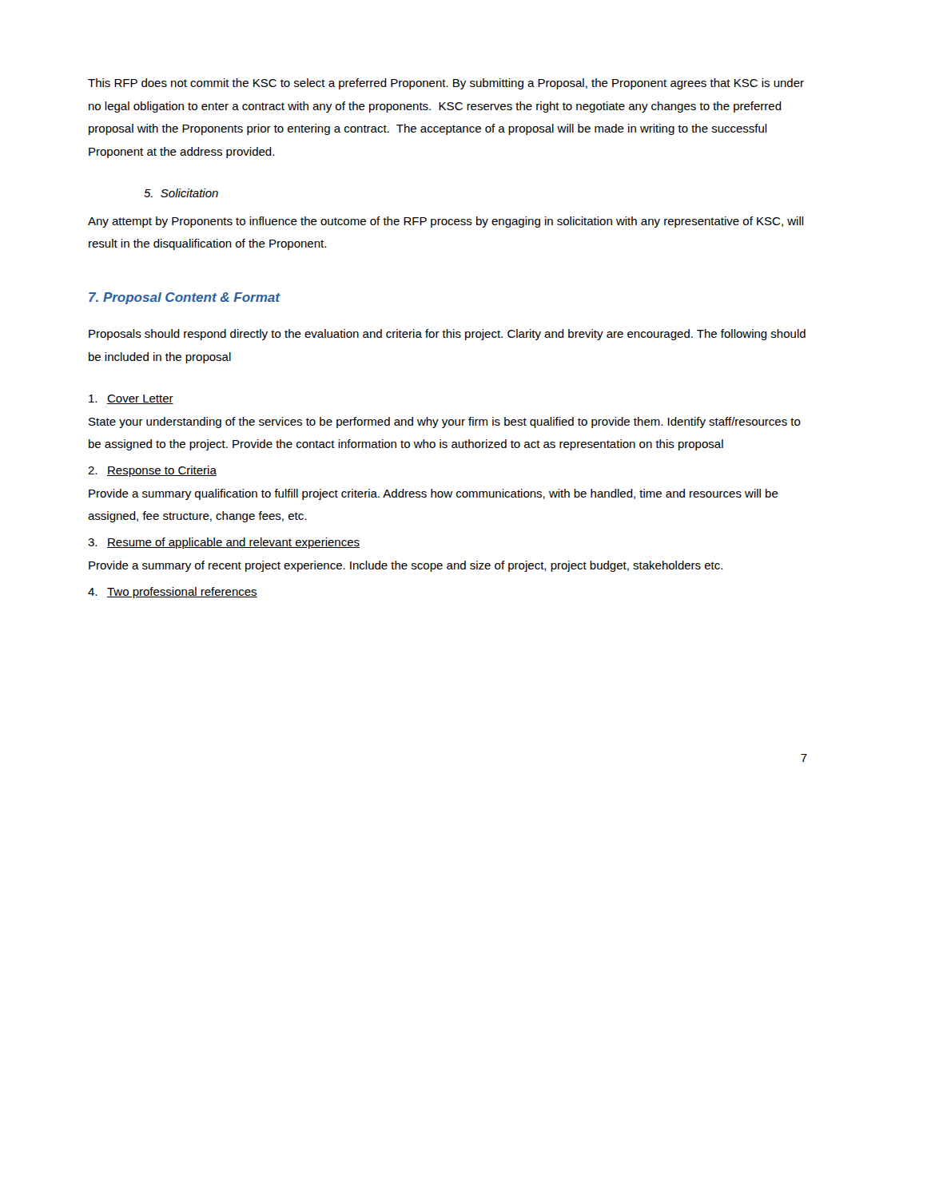This RFP does not commit the KSC to select a preferred Proponent. By submitting a Proposal, the Proponent agrees that KSC is under no legal obligation to enter a contract with any of the proponents. KSC reserves the right to negotiate any changes to the preferred proposal with the Proponents prior to entering a contract. The acceptance of a proposal will be made in writing to the successful Proponent at the address provided.
5. Solicitation
Any attempt by Proponents to influence the outcome of the RFP process by engaging in solicitation with any representative of KSC, will result in the disqualification of the Proponent.
7. Proposal Content & Format
Proposals should respond directly to the evaluation and criteria for this project. Clarity and brevity are encouraged. The following should be included in the proposal
Cover Letter
State your understanding of the services to be performed and why your firm is best qualified to provide them. Identify staff/resources to be assigned to the project. Provide the contact information to who is authorized to act as representation on this proposal
Response to Criteria
Provide a summary qualification to fulfill project criteria. Address how communications, with be handled, time and resources will be assigned, fee structure, change fees, etc.
Resume of applicable and relevant experiences
Provide a summary of recent project experience. Include the scope and size of project, project budget, stakeholders etc.
Two professional references
7